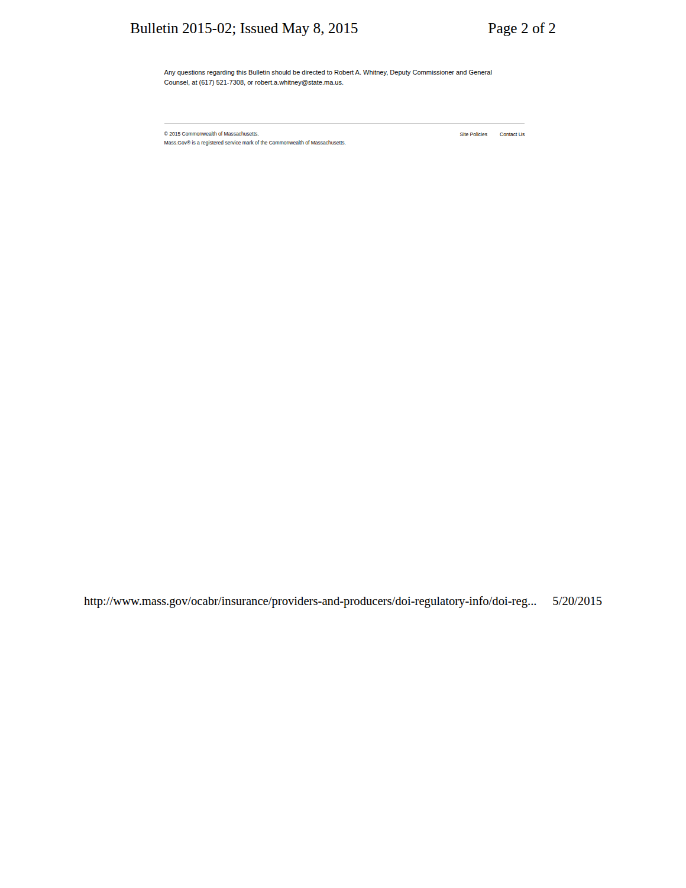Bulletin 2015-02; Issued May 8, 2015
Page 2 of 2
Any questions regarding this Bulletin should be directed to Robert A. Whitney, Deputy Commissioner and General Counsel, at (617) 521-7308, or robert.a.whitney@state.ma.us.
© 2015 Commonwealth of Massachusetts.
Mass.Gov® is a registered service mark of the Commonwealth of Massachusetts.
Site Policies Contact Us
http://www.mass.gov/ocabr/insurance/providers-and-producers/doi-regulatory-info/doi-reg... 5/20/2015